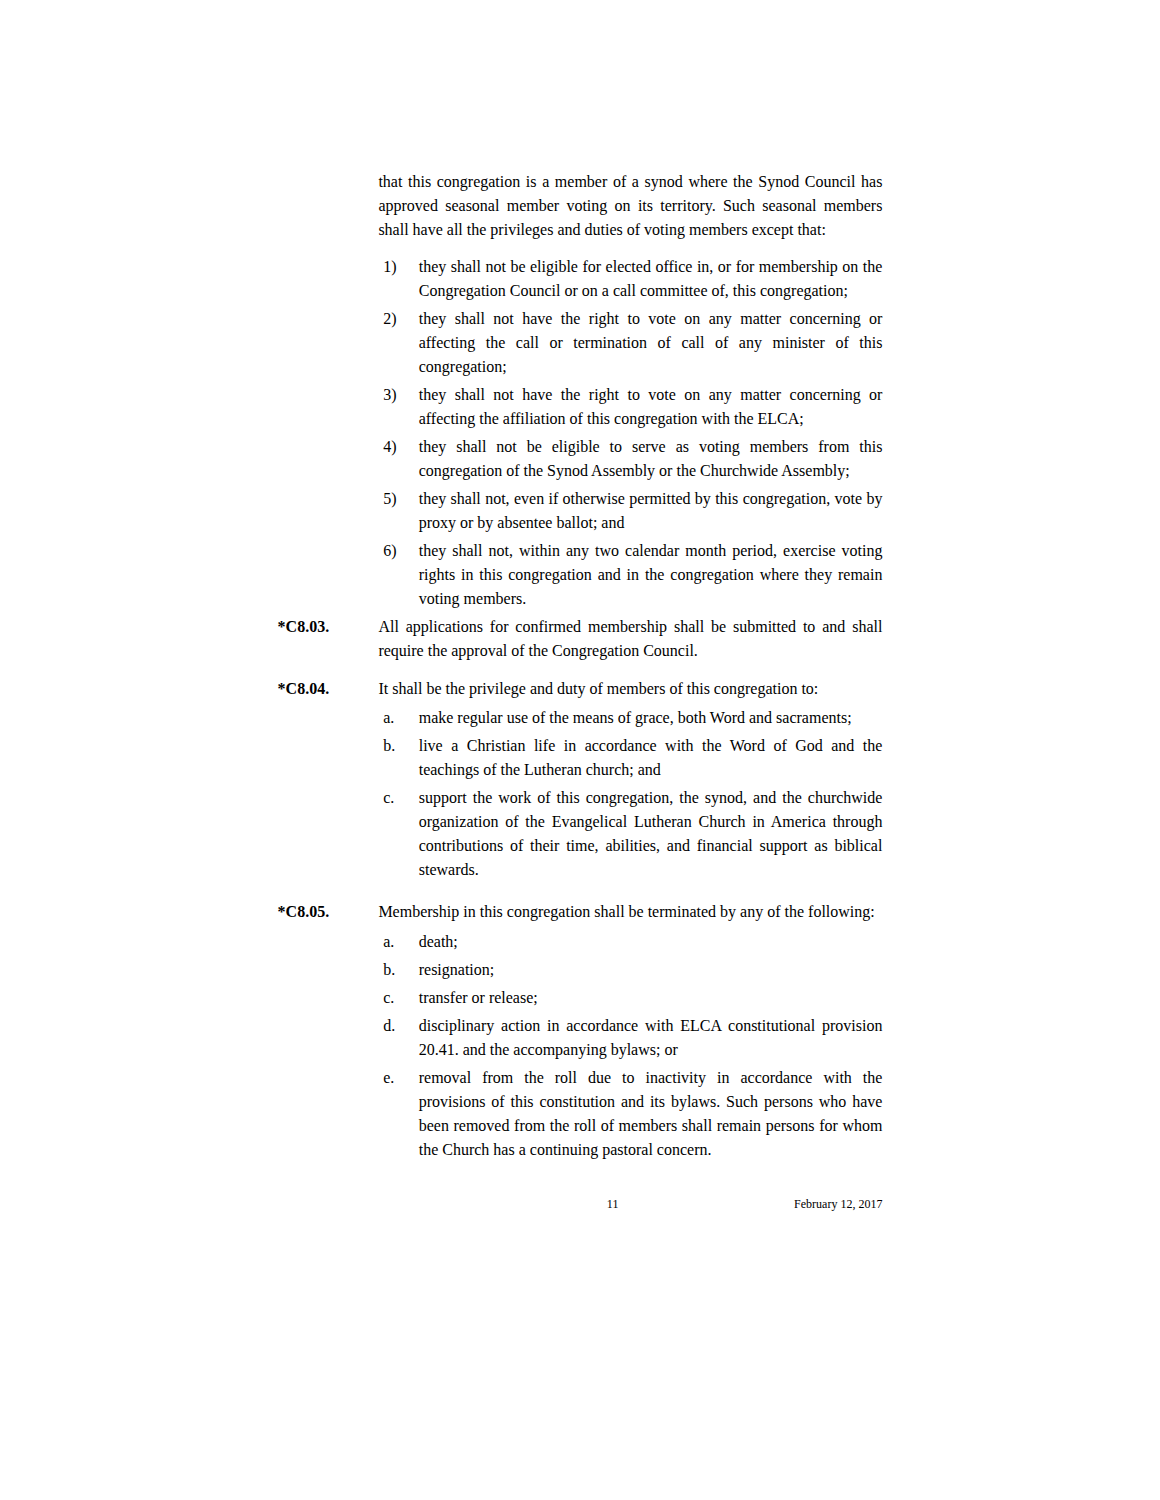that this congregation is a member of a synod where the Synod Council has approved seasonal member voting on its territory. Such seasonal members shall have all the privileges and duties of voting members except that:
they shall not be eligible for elected office in, or for membership on the Congregation Council or on a call committee of, this congregation;
they shall not have the right to vote on any matter concerning or affecting the call or termination of call of any minister of this congregation;
they shall not have the right to vote on any matter concerning or affecting the affiliation of this congregation with the ELCA;
they shall not be eligible to serve as voting members from this congregation of the Synod Assembly or the Churchwide Assembly;
they shall not, even if otherwise permitted by this congregation, vote by proxy or by absentee ballot; and
they shall not, within any two calendar month period, exercise voting rights in this congregation and in the congregation where they remain voting members.
*C8.03.
All applications for confirmed membership shall be submitted to and shall require the approval of the Congregation Council.
*C8.04.
It shall be the privilege and duty of members of this congregation to:
make regular use of the means of grace, both Word and sacraments;
live a Christian life in accordance with the Word of God and the teachings of the Lutheran church; and
support the work of this congregation, the synod, and the churchwide organization of the Evangelical Lutheran Church in America through contributions of their time, abilities, and financial support as biblical stewards.
*C8.05.
Membership in this congregation shall be terminated by any of the following:
death;
resignation;
transfer or release;
disciplinary action in accordance with ELCA constitutional provision 20.41. and the accompanying bylaws; or
removal from the roll due to inactivity in accordance with the provisions of this constitution and its bylaws. Such persons who have been removed from the roll of members shall remain persons for whom the Church has a continuing pastoral concern.
11
February 12, 2017